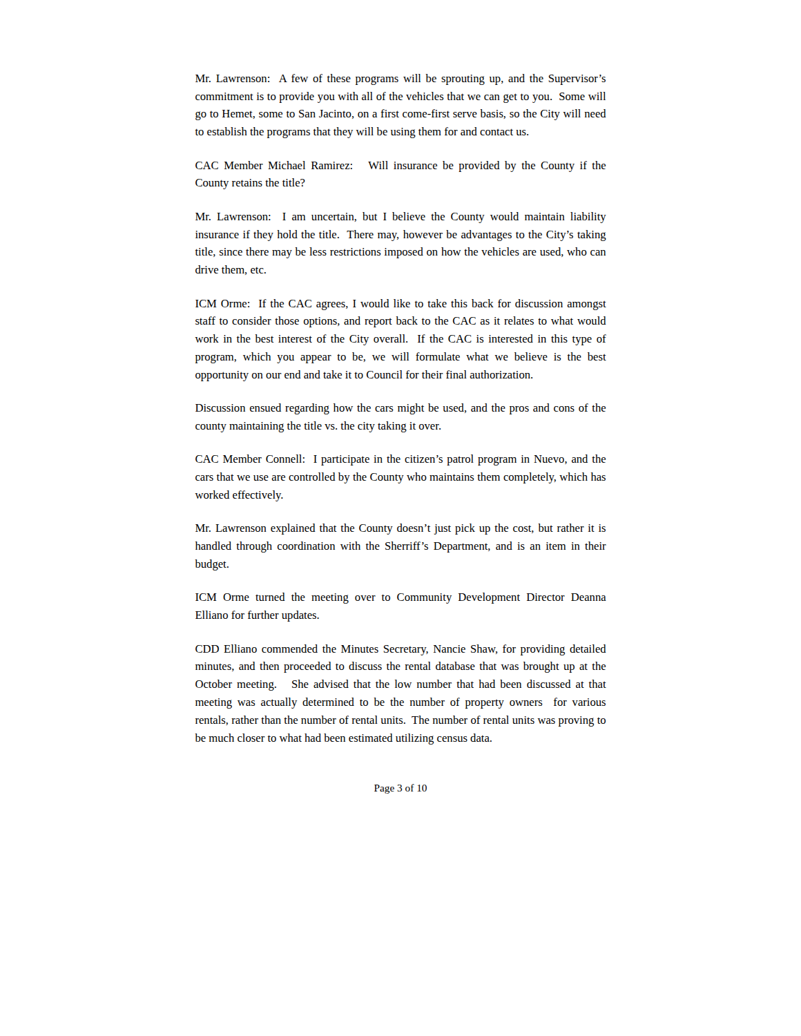Mr. Lawrenson: A few of these programs will be sprouting up, and the Supervisor’s commitment is to provide you with all of the vehicles that we can get to you. Some will go to Hemet, some to San Jacinto, on a first come-first serve basis, so the City will need to establish the programs that they will be using them for and contact us.
CAC Member Michael Ramirez: Will insurance be provided by the County if the County retains the title?
Mr. Lawrenson: I am uncertain, but I believe the County would maintain liability insurance if they hold the title. There may, however be advantages to the City’s taking title, since there may be less restrictions imposed on how the vehicles are used, who can drive them, etc.
ICM Orme: If the CAC agrees, I would like to take this back for discussion amongst staff to consider those options, and report back to the CAC as it relates to what would work in the best interest of the City overall. If the CAC is interested in this type of program, which you appear to be, we will formulate what we believe is the best opportunity on our end and take it to Council for their final authorization.
Discussion ensued regarding how the cars might be used, and the pros and cons of the county maintaining the title vs. the city taking it over.
CAC Member Connell: I participate in the citizen’s patrol program in Nuevo, and the cars that we use are controlled by the County who maintains them completely, which has worked effectively.
Mr. Lawrenson explained that the County doesn’t just pick up the cost, but rather it is handled through coordination with the Sherriff’s Department, and is an item in their budget.
ICM Orme turned the meeting over to Community Development Director Deanna Elliano for further updates.
CDD Elliano commended the Minutes Secretary, Nancie Shaw, for providing detailed minutes, and then proceeded to discuss the rental database that was brought up at the October meeting. She advised that the low number that had been discussed at that meeting was actually determined to be the number of property owners for various rentals, rather than the number of rental units. The number of rental units was proving to be much closer to what had been estimated utilizing census data.
Page 3 of 10